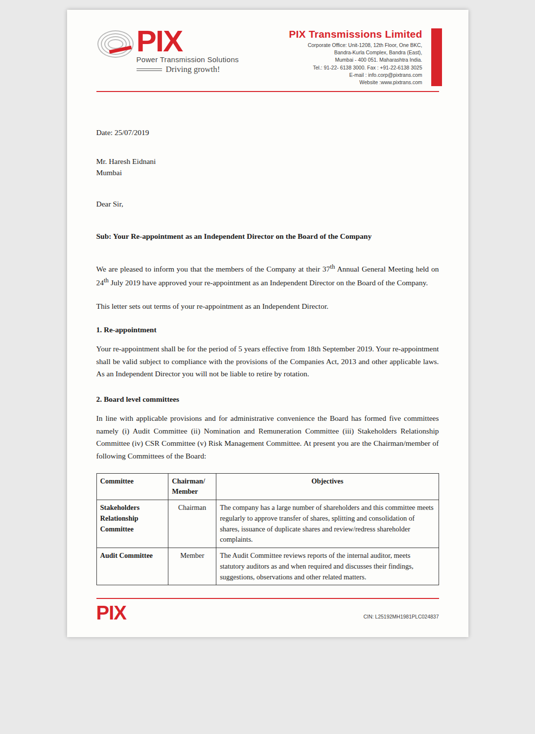PIX
Power Transmission Solutions
Driving growth!
PIX Transmissions Limited
Corporate Office: Unit-1208, 12th Floor, One BKC,
Bandra-Kurla Complex, Bandra (East),
Mumbai - 400 051. Maharashtra India.
Tel.: 91-22- 6138 3000. Fax : +91-22-6138 3025
E-mail : info.corp@pixtrans.com
Website :www.pixtrans.com
Date: 25/07/2019
Mr. Haresh Eidnani
Mumbai
Dear Sir,
Sub: Your Re-appointment as an Independent Director on the Board of the Company
We are pleased to inform you that the members of the Company at their 37th Annual General Meeting held on 24th July 2019 have approved your re-appointment as an Independent Director on the Board of the Company.
This letter sets out terms of your re-appointment as an Independent Director.
1. Re-appointment
Your re-appointment shall be for the period of 5 years effective from 18th September 2019. Your re-appointment shall be valid subject to compliance with the provisions of the Companies Act, 2013 and other applicable laws. As an Independent Director you will not be liable to retire by rotation.
2. Board level committees
In line with applicable provisions and for administrative convenience the Board has formed five committees namely (i) Audit Committee (ii) Nomination and Remuneration Committee (iii) Stakeholders Relationship Committee (iv) CSR Committee (v) Risk Management Committee. At present you are the Chairman/member of following Committees of the Board:
| Committee | Chairman/ Member | Objectives |
| --- | --- | --- |
| Stakeholders Relationship Committee | Chairman | The company has a large number of shareholders and this committee meets regularly to approve transfer of shares, splitting and consolidation of shares, issuance of duplicate shares and review/redress shareholder complaints. |
| Audit Committee | Member | The Audit Committee reviews reports of the internal auditor, meets statutory auditors as and when required and discusses their findings, suggestions, observations and other related matters. |
PIX
CIN: L25192MH1981PLC024837